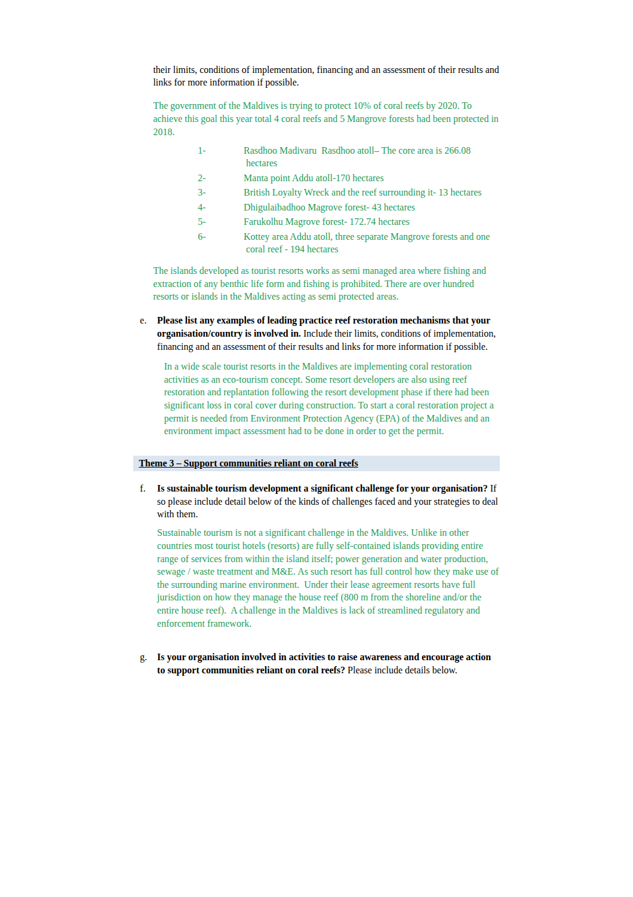their limits, conditions of implementation, financing and an assessment of their results and links for more information if possible.
The government of the Maldives is trying to protect 10% of coral reefs by 2020. To achieve this goal this year total 4 coral reefs and 5 Mangrove forests had been protected in 2018.
1-Rasdhoo Madivaru Rasdhoo atoll– The core area is 266.08 hectares
2-Manta point Addu atoll-170 hectares
3-British Loyalty Wreck and the reef surrounding it- 13 hectares
4-Dhigulaibadhoo Magrove forest- 43 hectares
5-Farukolhu Magrove forest- 172.74 hectares
6-Kottey area Addu atoll, three separate Mangrove forests and one coral reef - 194 hectares
The islands developed as tourist resorts works as semi managed area where fishing and extraction of any benthic life form and fishing is prohibited. There are over hundred resorts or islands in the Maldives acting as semi protected areas.
e.
Please list any examples of leading practice reef restoration mechanisms that your organisation/country is involved in. Include their limits, conditions of implementation, financing and an assessment of their results and links for more information if possible.
In a wide scale tourist resorts in the Maldives are implementing coral restoration activities as an eco-tourism concept. Some resort developers are also using reef restoration and replantation following the resort development phase if there had been significant loss in coral cover during construction. To start a coral restoration project a permit is needed from Environment Protection Agency (EPA) of the Maldives and an environment impact assessment had to be done in order to get the permit.
Theme 3 – Support communities reliant on coral reefs
f.
Is sustainable tourism development a significant challenge for your organisation? If so please include detail below of the kinds of challenges faced and your strategies to deal with them.
Sustainable tourism is not a significant challenge in the Maldives. Unlike in other countries most tourist hotels (resorts) are fully self-contained islands providing entire range of services from within the island itself; power generation and water production, sewage / waste treatment and M&E. As such resort has full control how they make use of the surrounding marine environment. Under their lease agreement resorts have full jurisdiction on how they manage the house reef (800 m from the shoreline and/or the entire house reef). A challenge in the Maldives is lack of streamlined regulatory and enforcement framework.
g.
Is your organisation involved in activities to raise awareness and encourage action to support communities reliant on coral reefs? Please include details below.